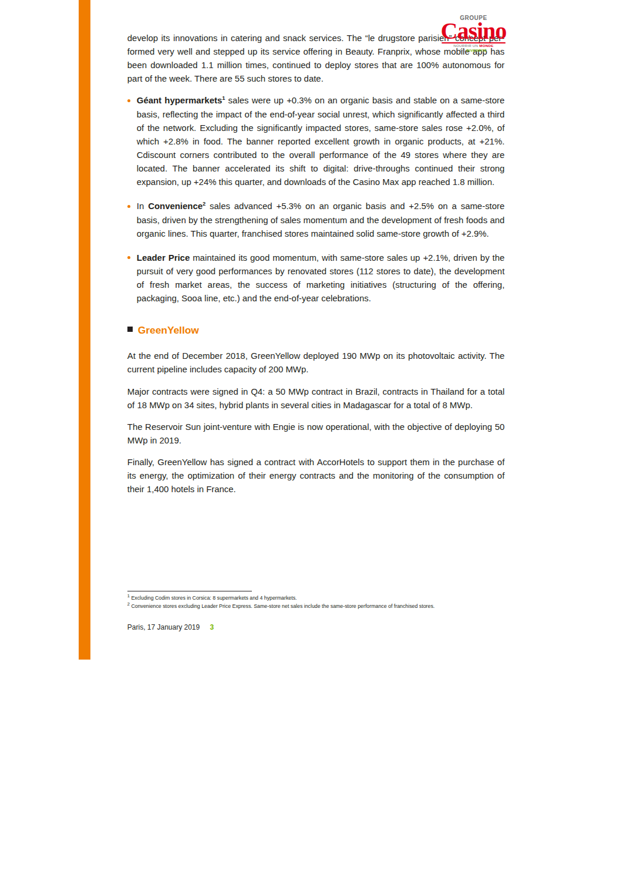GROUPE
Casino
NOURRIR UN MONDE
DE DIVERSITÉ
develop its innovations in catering and snack services. The “le drugstore parisien” concept performed very well and stepped up its service offering in Beauty. Franprix, whose mobile app has been downloaded 1.1 million times, continued to deploy stores that are 100% autonomous for part of the week. There are 55 such stores to date.
Géant hypermarkets1 sales were up +0.3% on an organic basis and stable on a same-store basis, reflecting the impact of the end-of-year social unrest, which significantly affected a third of the network. Excluding the significantly impacted stores, same-store sales rose +2.0%, of which +2.8% in food. The banner reported excellent growth in organic products, at +21%. Cdiscount corners contributed to the overall performance of the 49 stores where they are located. The banner accelerated its shift to digital: drive-throughs continued their strong expansion, up +24% this quarter, and downloads of the Casino Max app reached 1.8 million.
In Convenience2 sales advanced +5.3% on an organic basis and +2.5% on a same-store basis, driven by the strengthening of sales momentum and the development of fresh foods and organic lines. This quarter, franchised stores maintained solid same-store growth of +2.9%.
Leader Price maintained its good momentum, with same-store sales up +2.1%, driven by the pursuit of very good performances by renovated stores (112 stores to date), the development of fresh market areas, the success of marketing initiatives (structuring of the offering, packaging, Sooa line, etc.) and the end-of-year celebrations.
GreenYellow
At the end of December 2018, GreenYellow deployed 190 MWp on its photovoltaic activity. The current pipeline includes capacity of 200 MWp.
Major contracts were signed in Q4: a 50 MWp contract in Brazil, contracts in Thailand for a total of 18 MWp on 34 sites, hybrid plants in several cities in Madagascar for a total of 8 MWp.
The Reservoir Sun joint-venture with Engie is now operational, with the objective of deploying 50 MWp in 2019.
Finally, GreenYellow has signed a contract with AccorHotels to support them in the purchase of its energy, the optimization of their energy contracts and the monitoring of the consumption of their 1,400 hotels in France.
1 Excluding Codim stores in Corsica: 8 supermarkets and 4 hypermarkets.
2 Convenience stores excluding Leader Price Express. Same-store net sales include the same-store performance of franchised stores.
Paris, 17 January 2019 3